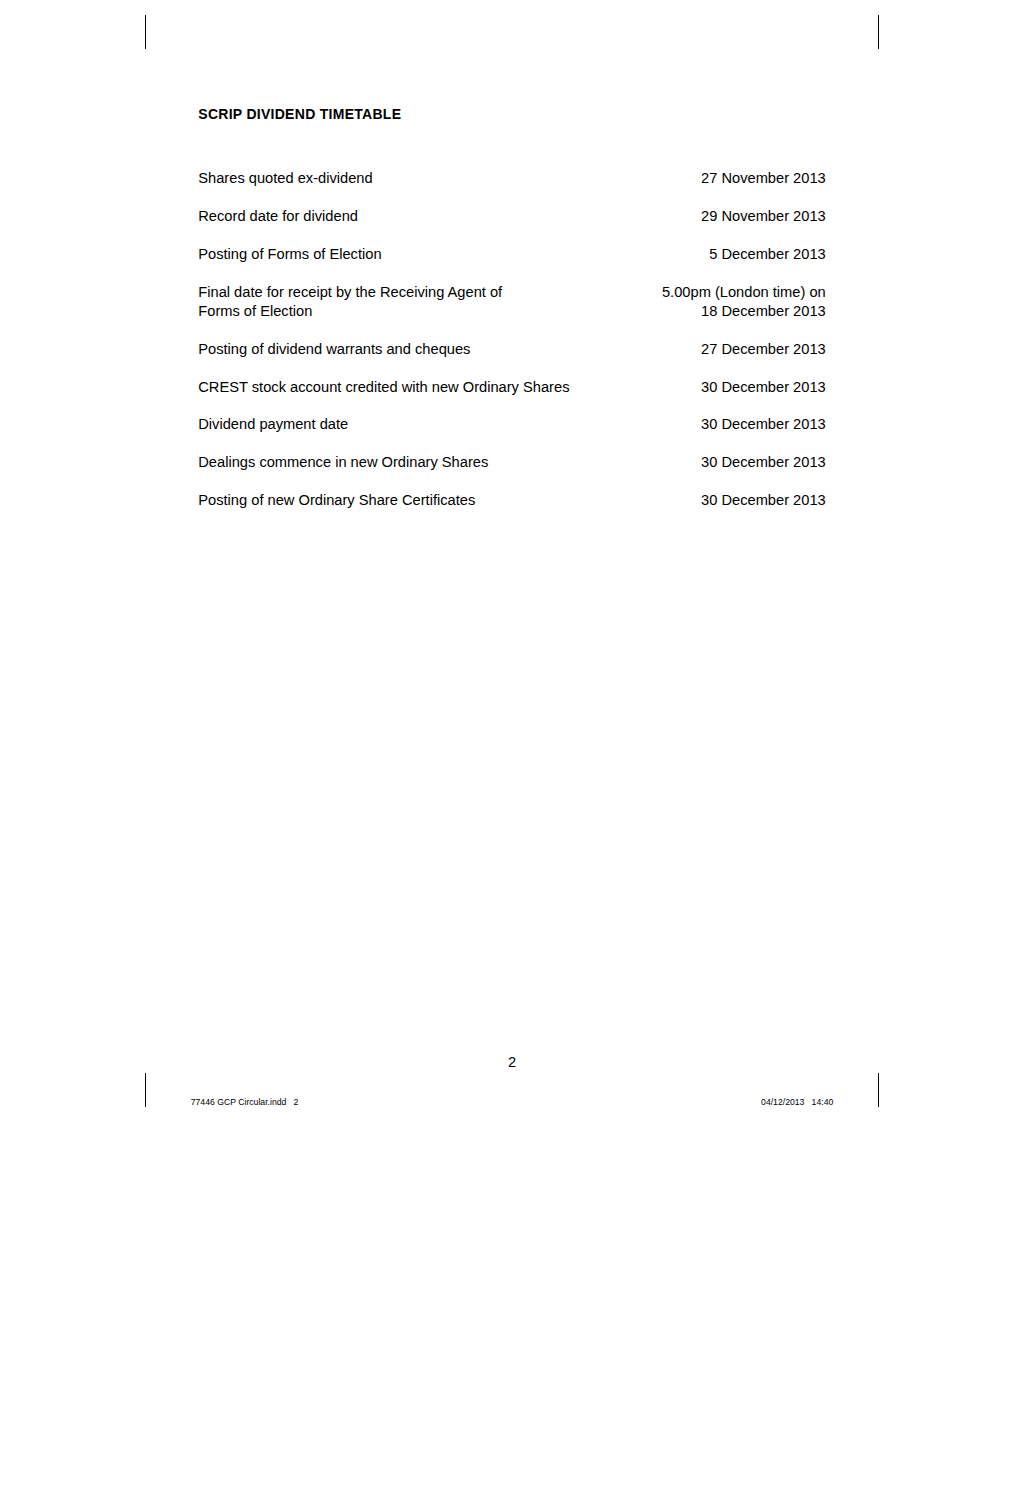SCRIP DIVIDEND TIMETABLE
| Shares quoted ex-dividend | 27 November 2013 |
| Record date for dividend | 29 November 2013 |
| Posting of Forms of Election | 5 December 2013 |
| Final date for receipt by the Receiving Agent of Forms of Election | 5.00pm (London time) on 18 December 2013 |
| Posting of dividend warrants and cheques | 27 December 2013 |
| CREST stock account credited with new Ordinary Shares | 30 December 2013 |
| Dividend payment date | 30 December 2013 |
| Dealings commence in new Ordinary Shares | 30 December 2013 |
| Posting of new Ordinary Share Certificates | 30 December 2013 |
2
77446 GCP Circular.indd 2 04/12/2013 14:40